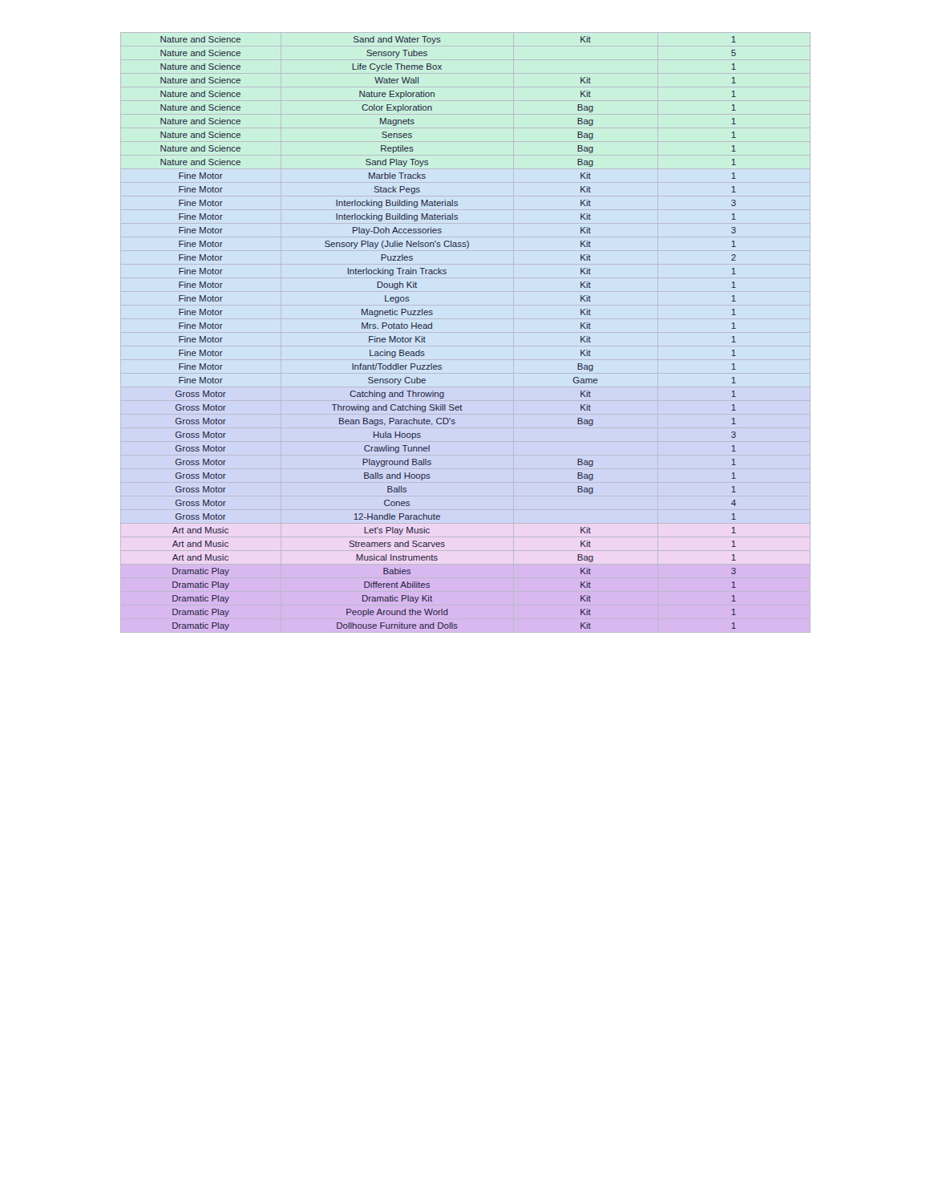| Nature and Science | Sand and Water Toys | Kit | 1 |
| Nature and Science | Sensory Tubes | | 5 |
| Nature and Science | Life Cycle Theme Box | | 1 |
| Nature and Science | Water Wall | Kit | 1 |
| Nature and Science | Nature Exploration | Kit | 1 |
| Nature and Science | Color Exploration | Bag | 1 |
| Nature and Science | Magnets | Bag | 1 |
| Nature and Science | Senses | Bag | 1 |
| Nature and Science | Reptiles | Bag | 1 |
| Nature and Science | Sand Play Toys | Bag | 1 |
| Fine Motor | Marble Tracks | Kit | 1 |
| Fine Motor | Stack Pegs | Kit | 1 |
| Fine Motor | Interlocking Building Materials | Kit | 3 |
| Fine Motor | Interlocking Building Materials | Kit | 1 |
| Fine Motor | Play-Doh Accessories | Kit | 3 |
| Fine Motor | Sensory Play (Julie Nelson's Class) | Kit | 1 |
| Fine Motor | Puzzles | Kit | 2 |
| Fine Motor | Interlocking Train Tracks | Kit | 1 |
| Fine Motor | Dough Kit | Kit | 1 |
| Fine Motor | Legos | Kit | 1 |
| Fine Motor | Magnetic Puzzles | Kit | 1 |
| Fine Motor | Mrs. Potato Head | Kit | 1 |
| Fine Motor | Fine Motor Kit | Kit | 1 |
| Fine Motor | Lacing Beads | Kit | 1 |
| Fine Motor | Infant/Toddler Puzzles | Bag | 1 |
| Fine Motor | Sensory Cube | Game | 1 |
| Gross Motor | Catching and Throwing | Kit | 1 |
| Gross Motor | Throwing and Catching Skill Set | Kit | 1 |
| Gross Motor | Bean Bags, Parachute, CD's | Bag | 1 |
| Gross Motor | Hula Hoops | | 3 |
| Gross Motor | Crawling Tunnel | | 1 |
| Gross Motor | Playground Balls | Bag | 1 |
| Gross Motor | Balls and Hoops | Bag | 1 |
| Gross Motor | Balls | Bag | 1 |
| Gross Motor | Cones | | 4 |
| Gross Motor | 12-Handle Parachute | | 1 |
| Art and Music | Let's Play Music | Kit | 1 |
| Art and Music | Streamers and Scarves | Kit | 1 |
| Art and Music | Musical Instruments | Bag | 1 |
| Dramatic Play | Babies | Kit | 3 |
| Dramatic Play | Different Abilites | Kit | 1 |
| Dramatic Play | Dramatic Play Kit | Kit | 1 |
| Dramatic Play | People Around the World | Kit | 1 |
| Dramatic Play | Dollhouse Furniture and Dolls | Kit | 1 |